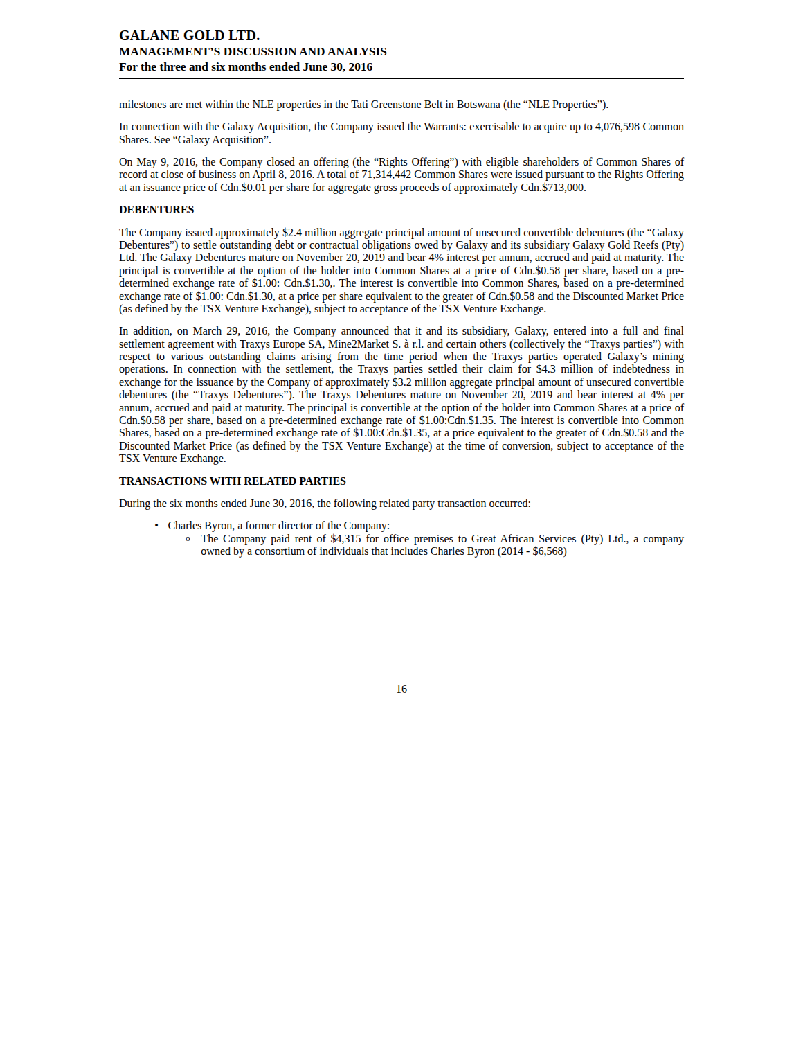GALANE GOLD LTD.
MANAGEMENT’S DISCUSSION AND ANALYSIS
For the three and six months ended June 30, 2016
milestones are met within the NLE properties in the Tati Greenstone Belt in Botswana (the “NLE Properties”).
In connection with the Galaxy Acquisition, the Company issued the Warrants: exercisable to acquire up to 4,076,598 Common Shares. See “Galaxy Acquisition”.
On May 9, 2016, the Company closed an offering (the “Rights Offering”) with eligible shareholders of Common Shares of record at close of business on April 8, 2016. A total of 71,314,442 Common Shares were issued pursuant to the Rights Offering at an issuance price of Cdn.$0.01 per share for aggregate gross proceeds of approximately Cdn.$713,000.
DEBENTURES
The Company issued approximately $2.4 million aggregate principal amount of unsecured convertible debentures (the “Galaxy Debentures”) to settle outstanding debt or contractual obligations owed by Galaxy and its subsidiary Galaxy Gold Reefs (Pty) Ltd. The Galaxy Debentures mature on November 20, 2019 and bear 4% interest per annum, accrued and paid at maturity. The principal is convertible at the option of the holder into Common Shares at a price of Cdn.$0.58 per share, based on a pre-determined exchange rate of $1.00: Cdn.$1.30,. The interest is convertible into Common Shares, based on a pre-determined exchange rate of $1.00: Cdn.$1.30, at a price per share equivalent to the greater of Cdn.$0.58 and the Discounted Market Price (as defined by the TSX Venture Exchange), subject to acceptance of the TSX Venture Exchange.
In addition, on March 29, 2016, the Company announced that it and its subsidiary, Galaxy, entered into a full and final settlement agreement with Traxys Europe SA, Mine2Market S. à r.l. and certain others (collectively the “Traxys parties”) with respect to various outstanding claims arising from the time period when the Traxys parties operated Galaxy’s mining operations. In connection with the settlement, the Traxys parties settled their claim for $4.3 million of indebtedness in exchange for the issuance by the Company of approximately $3.2 million aggregate principal amount of unsecured convertible debentures (the “Traxys Debentures”). The Traxys Debentures mature on November 20, 2019 and bear interest at 4% per annum, accrued and paid at maturity. The principal is convertible at the option of the holder into Common Shares at a price of Cdn.$0.58 per share, based on a pre-determined exchange rate of $1.00:Cdn.$1.35. The interest is convertible into Common Shares, based on a pre-determined exchange rate of $1.00:Cdn.$1.35, at a price equivalent to the greater of Cdn.$0.58 and the Discounted Market Price (as defined by the TSX Venture Exchange) at the time of conversion, subject to acceptance of the TSX Venture Exchange.
TRANSACTIONS WITH RELATED PARTIES
During the six months ended June 30, 2016, the following related party transaction occurred:
Charles Byron, a former director of the Company:
The Company paid rent of $4,315 for office premises to Great African Services (Pty) Ltd., a company owned by a consortium of individuals that includes Charles Byron (2014 - $6,568)
16